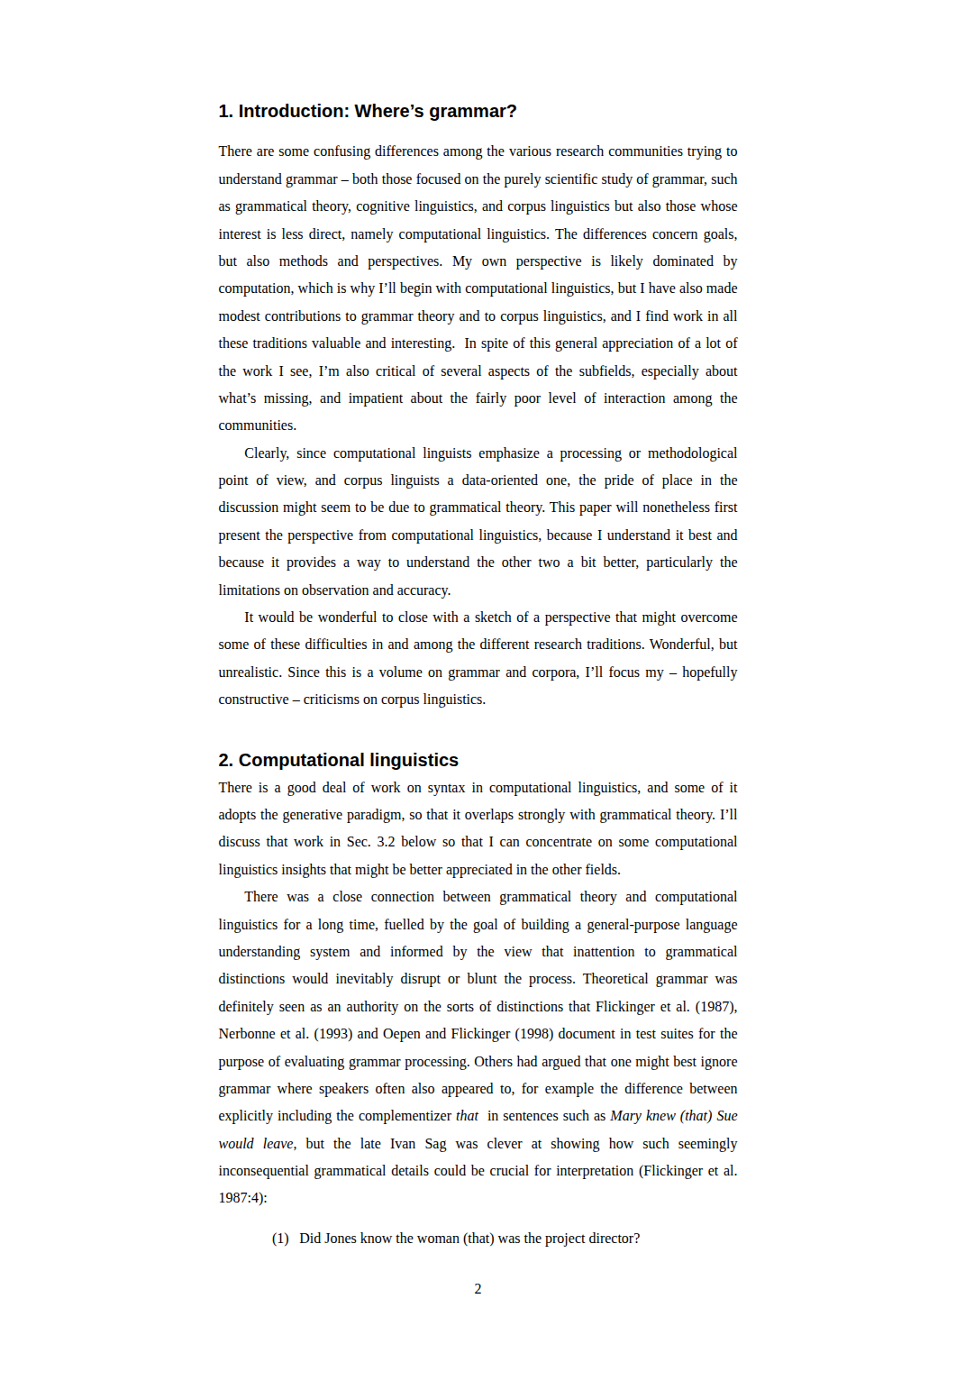1. Introduction: Where’s grammar?
There are some confusing differences among the various research communities trying to understand grammar – both those focused on the purely scientific study of grammar, such as grammatical theory, cognitive linguistics, and corpus linguistics but also those whose interest is less direct, namely computational linguistics. The differences concern goals, but also methods and perspectives. My own perspective is likely dominated by computation, which is why I’ll begin with computational linguistics, but I have also made modest contributions to grammar theory and to corpus linguistics, and I find work in all these traditions valuable and interesting. In spite of this general appreciation of a lot of the work I see, I’m also critical of several aspects of the subfields, especially about what’s missing, and impatient about the fairly poor level of interaction among the communities.
Clearly, since computational linguists emphasize a processing or methodological point of view, and corpus linguists a data-oriented one, the pride of place in the discussion might seem to be due to grammatical theory. This paper will nonetheless first present the perspective from computational linguistics, because I understand it best and because it provides a way to understand the other two a bit better, particularly the limitations on observation and accuracy.
It would be wonderful to close with a sketch of a perspective that might overcome some of these difficulties in and among the different research traditions. Wonderful, but unrealistic. Since this is a volume on grammar and corpora, I’ll focus my – hopefully constructive – criticisms on corpus linguistics.
2. Computational linguistics
There is a good deal of work on syntax in computational linguistics, and some of it adopts the generative paradigm, so that it overlaps strongly with grammatical theory. I’ll discuss that work in Sec. 3.2 below so that I can concentrate on some computational linguistics insights that might be better appreciated in the other fields.
There was a close connection between grammatical theory and computational linguistics for a long time, fuelled by the goal of building a general-purpose language understanding system and informed by the view that inattention to grammatical distinctions would inevitably disrupt or blunt the process. Theoretical grammar was definitely seen as an authority on the sorts of distinctions that Flickinger et al. (1987), Nerbonne et al. (1993) and Oepen and Flickinger (1998) document in test suites for the purpose of evaluating grammar processing. Others had argued that one might best ignore grammar where speakers often also appeared to, for example the difference between explicitly including the complementizer that in sentences such as Mary knew (that) Sue would leave, but the late Ivan Sag was clever at showing how such seemingly inconsequential grammatical details could be crucial for interpretation (Flickinger et al. 1987:4):
(1) Did Jones know the woman (that) was the project director?
2